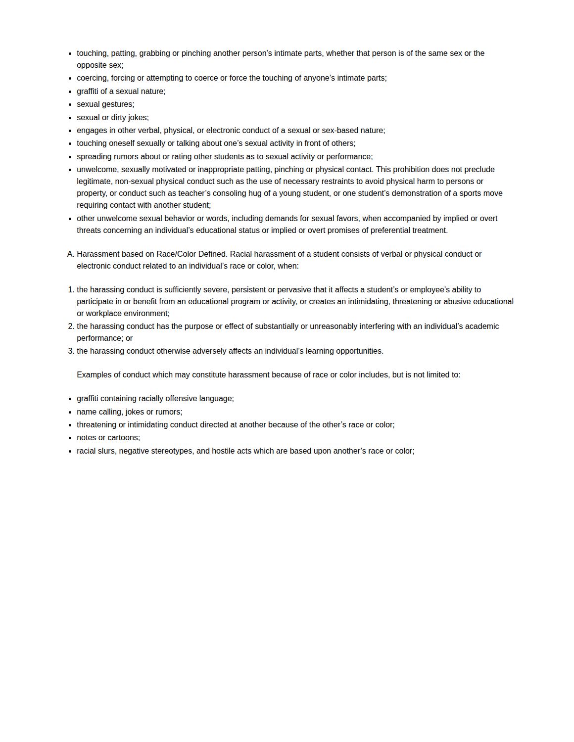touching, patting, grabbing or pinching another person’s intimate parts, whether that person is of the same sex or the opposite sex;
coercing, forcing or attempting to coerce or force the touching of anyone’s intimate parts;
graffiti of a sexual nature;
sexual gestures;
sexual or dirty jokes;
engages in other verbal, physical, or electronic conduct of a sexual or sex-based nature;
touching oneself sexually or talking about one’s sexual activity in front of others;
spreading rumors about or rating other students as to sexual activity or performance;
unwelcome, sexually motivated or inappropriate patting, pinching or physical contact. This prohibition does not preclude legitimate, non-sexual physical conduct such as the use of necessary restraints to avoid physical harm to persons or property, or conduct such as teacher’s consoling hug of a young student, or one student’s demonstration of a sports move requiring contact with another student;
other unwelcome sexual behavior or words, including demands for sexual favors, when accompanied by implied or overt threats concerning an individual’s educational status or implied or overt promises of preferential treatment.
Harassment based on Race/Color Defined. Racial harassment of a student consists of verbal or physical conduct or electronic conduct related to an individual’s race or color, when:
the harassing conduct is sufficiently severe, persistent or pervasive that it affects a student’s or employee’s ability to participate in or benefit from an educational program or activity, or creates an intimidating, threatening or abusive educational or workplace environment;
the harassing conduct has the purpose or effect of substantially or unreasonably interfering with an individual’s academic performance; or
the harassing conduct otherwise adversely affects an individual’s learning opportunities.
Examples of conduct which may constitute harassment because of race or color includes, but is not limited to:
graffiti containing racially offensive language;
name calling, jokes or rumors;
threatening or intimidating conduct directed at another because of the other’s race or color;
notes or cartoons;
racial slurs, negative stereotypes, and hostile acts which are based upon another’s race or color;